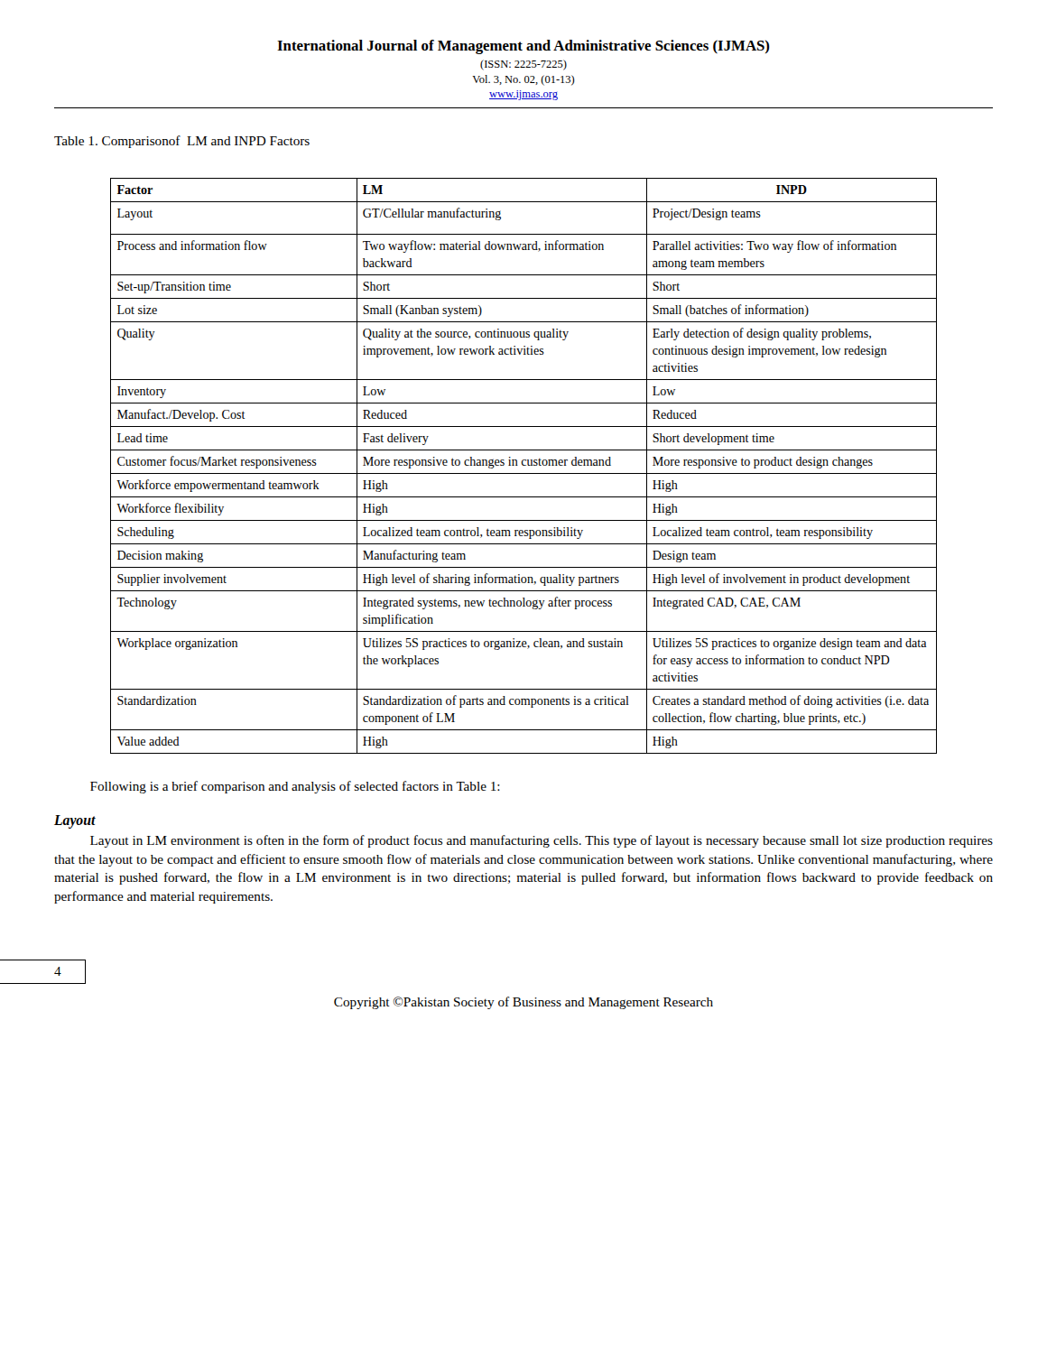International Journal of Management and Administrative Sciences (IJMAS)
(ISSN: 2225-7225)
Vol. 3, No. 02, (01-13)
www.ijmas.org
Table 1. Comparisonof LM and INPD Factors
| Factor | LM | INPD |
| --- | --- | --- |
| Layout | GT/Cellular manufacturing | Project/Design teams |
| Process and information flow | Two wayflow: material downward, information backward | Parallel activities: Two way flow of information among team members |
| Set-up/Transition time | Short | Short |
| Lot size | Small (Kanban system) | Small (batches of information) |
| Quality | Quality at the source, continuous quality improvement, low rework activities | Early detection of design quality problems, continuous design improvement, low redesign activities |
| Inventory | Low | Low |
| Manufact./Develop. Cost | Reduced | Reduced |
| Lead time | Fast delivery | Short development time |
| Customer focus/Market responsiveness | More responsive to changes in customer demand | More responsive to product design changes |
| Workforce empowermentand teamwork | High | High |
| Workforce flexibility | High | High |
| Scheduling | Localized team control, team responsibility | Localized team control, team responsibility |
| Decision making | Manufacturing team | Design team |
| Supplier involvement | High level of sharing information, quality partners | High level of involvement in product development |
| Technology | Integrated systems, new technology after process simplification | Integrated CAD, CAE, CAM |
| Workplace organization | Utilizes 5S practices to organize, clean, and sustain the workplaces | Utilizes 5S practices to organize design team and data for easy access to information to conduct NPD activities |
| Standardization | Standardization of parts and components is a critical component of LM | Creates a standard method of doing activities (i.e. data collection, flow charting, blue prints, etc.) |
| Value added | High | High |
Following is a brief comparison and analysis of selected factors in Table 1:
Layout
Layout in LM environment is often in the form of product focus and manufacturing cells. This type of layout is necessary because small lot size production requires that the layout to be compact and efficient to ensure smooth flow of materials and close communication between work stations. Unlike conventional manufacturing, where material is pushed forward, the flow in a LM environment is in two directions; material is pulled forward, but information flows backward to provide feedback on performance and material requirements.
4
Copyright ©Pakistan Society of Business and Management Research